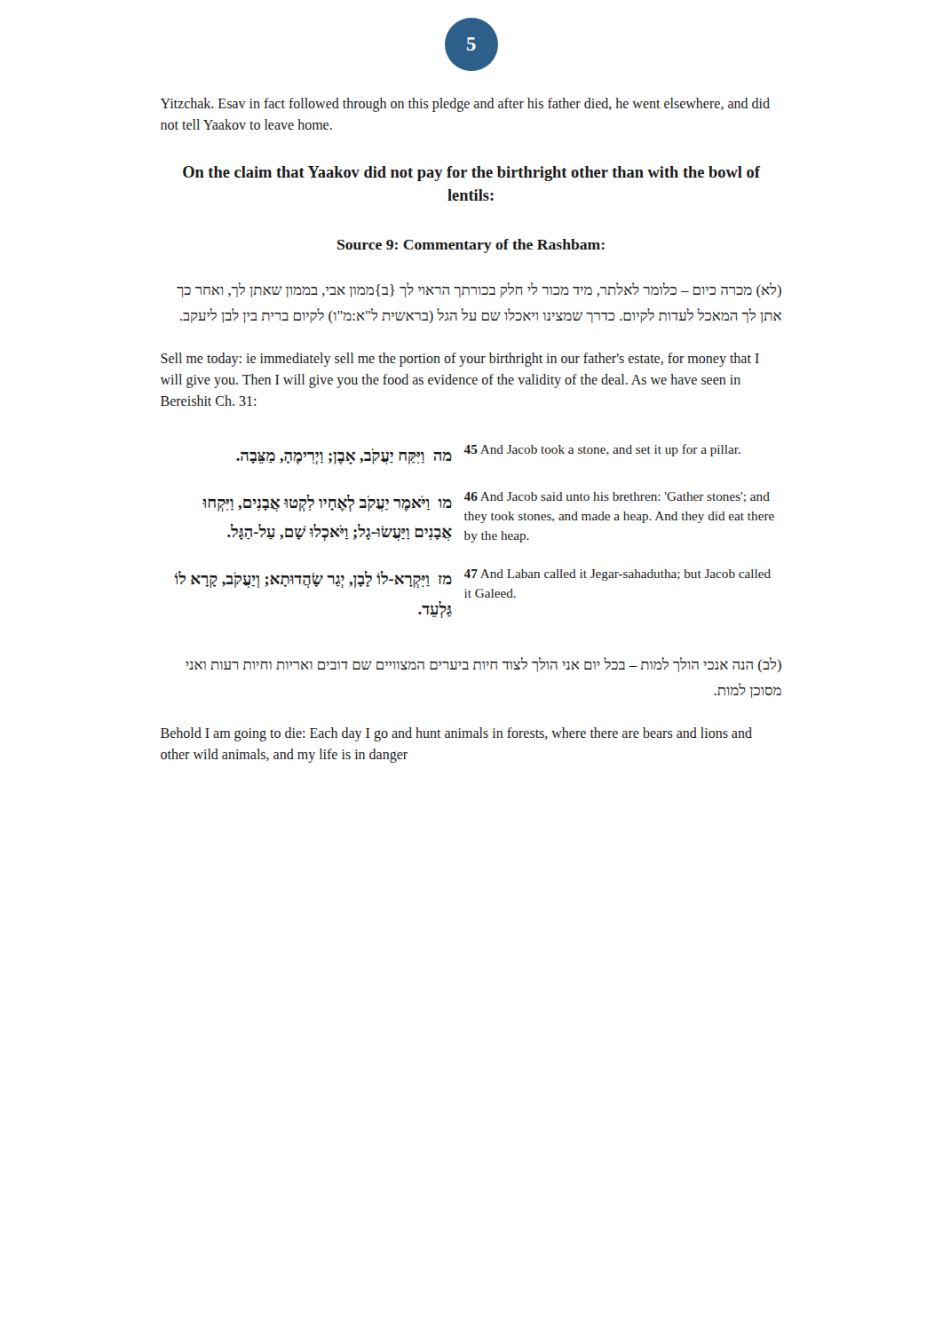5
Yitzchak. Esav in fact followed through on this pledge and after his father died, he went elsewhere, and did not tell Yaakov to leave home.
On the claim that Yaakov did not pay for the birthright other than with the bowl of lentils:
Source 9: Commentary of the Rashbam:
(לא) מכרה כיום – כלומר לאלתר, מיד מכור לי חלק בכורתך הראוי לך {ב}ממון אבי, בממון שאתן לך, ואחר כך אתן לך המאכל לעדות לקיום. כדרך שמצינו ויאכלו שם על הגל (בראשית ל"א:מ"ו) לקיום ברית בין לבן ליעקב.
Sell me today: ie immediately sell me the portion of your birthright in our father's estate, for money that I will give you. Then I will give you the food as evidence of the validity of the deal. As we have seen in Bereishit Ch. 31:
| מה וַיִּקַּח יַעֲקֹב, אָבֶן; וַיְרִימֶהָ, מַצֵּבָה. | 45 And Jacob took a stone, and set it up for a pillar. |
| מו וַיֹּאמֶר יַעֲקֹב לְאֶחָיו לִקְטוּ אֲבָנִים, וַיִּקְחוּ אֲבָנִים וַיַּעֲשׂוּ-גָל; וַיֹּאכְלוּ שָׁם, עַל-הַגָּל. | 46 And Jacob said unto his brethren: 'Gather stones'; and they took stones, and made a heap. And they did eat there by the heap. |
| מז וַיִּקְרָא-לוֹ לָבָן, יְגַר שָׂהֲדוּתָא; וְיַעֲקֹב, קָרָא לוֹ גַּלְעֵד. | 47 And Laban called it Jegar-sahadutha; but Jacob called it Galeed. |
(לב) הנה אנכי הולך למות – בכל יום אני הולך לצוד חיות ביערים המצוויים שם דובים ואריות וחיות רעות ואני מסוכן למות.
Behold I am going to die: Each day I go and hunt animals in forests, where there are bears and lions and other wild animals, and my life is in danger